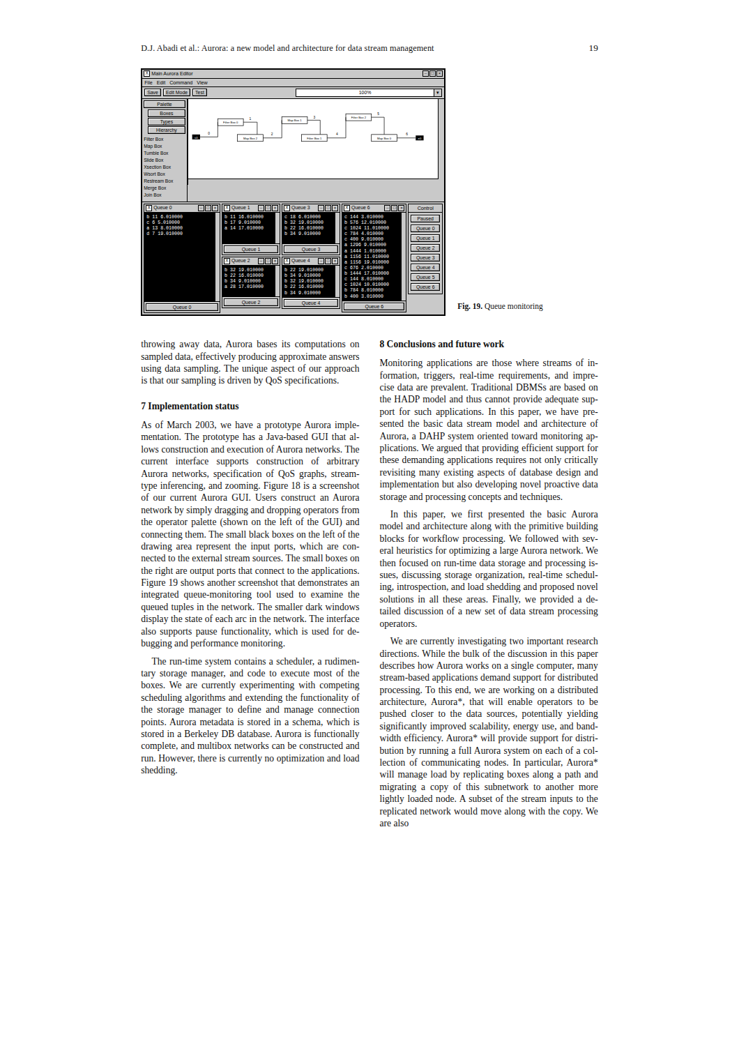D.J. Abadi et al.: Aurora: a new model and architecture for data stream management
19
XMain Aurora Editor
–□×
File Edit Command View
Save Edit Mode Test 100%▾
Palette
Boxes
Types
Hierarchy
Filter Box
Map Box
Tumble Box
Slide Box
Xsection Box
Wsort Box
Restream Box
Merge Box
Join Box
s0 0 Filter Box 0 1 Map Box 2 2 Map Box 1 3 Filter Box 1 4 Filter Box 2 5 Map Box 0 6 e0
XQueue 0
–□×
b 11 6.010000
c 6 5.010000
a 13 8.010000
d 7 19.010000
Queue 0
XQueue 1
–□×
b 11 16.010000
b 17 9.010000
a 14 17.010000
Queue 1
XQueue 2
–□×
b 32 19.010000
b 22 16.010000
b 34 9.010000
a 28 17.010000
Queue 2
XQueue 3
–□×
c 18 6.010000
b 32 19.010000
b 22 16.010000
b 34 9.010000
Queue 3
XQueue 4
–□×
b 22 19.010000
b 34 9.010000
b 32 19.010000
b 22 16.010000
b 34 9.010000
Queue 4
XQueue 6
–□×
c 144 3.010000
b 576 12.010000
c 1024 11.010000
c 784 4.010000
c 400 9.010000
a 1296 9.010000
a 1444 1.010000
a 1156 11.010000
a 1156 19.010000
c 676 2.010000
b 1444 17.010000
c 144 8.010000
c 1024 10.010000
b 784 8.010000
b 400 3.010000
Queue 6
Control
Paused Queue 0 Queue 1 Queue 2 Queue 3 Queue 4 Queue 5 Queue 6
Fig. 19. Queue monitoring
throwing away data, Aurora bases its computations on sampled data, effectively producing approximate answers using data sampling. The unique aspect of our approach is that our sampling is driven by QoS specifications.
7 Implementation status
As of March 2003, we have a prototype Aurora implementation. The prototype has a Java-based GUI that allows construction and execution of Aurora networks. The current interface supports construction of arbitrary Aurora networks, specification of QoS graphs, stream-type inferencing, and zooming. Figure 18 is a screenshot of our current Aurora GUI. Users construct an Aurora network by simply dragging and dropping operators from the operator palette (shown on the left of the GUI) and connecting them. The small black boxes on the left of the drawing area represent the input ports, which are connected to the external stream sources. The small boxes on the right are output ports that connect to the applications. Figure 19 shows another screenshot that demonstrates an integrated queue-monitoring tool used to examine the queued tuples in the network. The smaller dark windows display the state of each arc in the network. The interface also supports pause functionality, which is used for debugging and performance monitoring.
The run-time system contains a scheduler, a rudimentary storage manager, and code to execute most of the boxes. We are currently experimenting with competing scheduling algorithms and extending the functionality of the storage manager to define and manage connection points. Aurora metadata is stored in a schema, which is stored in a Berkeley DB database. Aurora is functionally complete, and multibox networks can be constructed and run. However, there is currently no optimization and load shedding.
8 Conclusions and future work
Monitoring applications are those where streams of information, triggers, real-time requirements, and imprecise data are prevalent. Traditional DBMSs are based on the HADP model and thus cannot provide adequate support for such applications. In this paper, we have presented the basic data stream model and architecture of Aurora, a DAHP system oriented toward monitoring applications. We argued that providing efficient support for these demanding applications requires not only critically revisiting many existing aspects of database design and implementation but also developing novel proactive data storage and processing concepts and techniques.
In this paper, we first presented the basic Aurora model and architecture along with the primitive building blocks for workflow processing. We followed with several heuristics for optimizing a large Aurora network. We then focused on run-time data storage and processing issues, discussing storage organization, real-time scheduling, introspection, and load shedding and proposed novel solutions in all these areas. Finally, we provided a detailed discussion of a new set of data stream processing operators.
We are currently investigating two important research directions. While the bulk of the discussion in this paper describes how Aurora works on a single computer, many stream-based applications demand support for distributed processing. To this end, we are working on a distributed architecture, Aurora*, that will enable operators to be pushed closer to the data sources, potentially yielding significantly improved scalability, energy use, and bandwidth efficiency. Aurora* will provide support for distribution by running a full Aurora system on each of a collection of communicating nodes. In particular, Aurora* will manage load by replicating boxes along a path and migrating a copy of this subnetwork to another more lightly loaded node. A subset of the stream inputs to the replicated network would move along with the copy. We are also